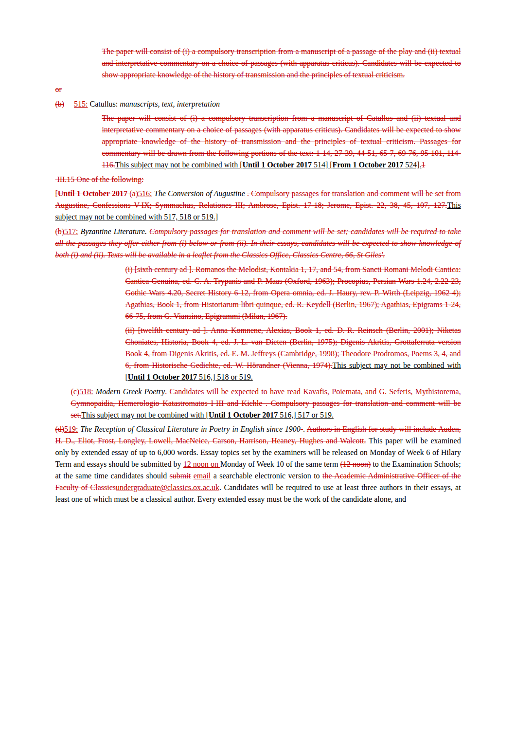The paper will consist of (i) a compulsory transcription from a manuscript of a passage of the play and (ii) textual and interpretative commentary on a choice of passages (with apparatus criticus). Candidates will be expected to show appropriate knowledge of the history of transmission and the principles of textual criticism.
or
(b) 515: Catullus: manuscripts, text, interpretation
The paper will consist of (i) a compulsory transcription from a manuscript of Catullus and (ii) textual and interpretative commentary on a choice of passages (with apparatus criticus). Candidates will be expected to show appropriate knowledge of the history of transmission and the principles of textual criticism. Passages for commentary will be drawn from the following portions of the text: 1-14, 27-39, 44-51, 65-7, 69-76, 95-101, 114-116. This subject may not be combined with [Until 1 October 2017 514] [From 1 October 2017 524]. 1
III.15 One of the following:
[Until 1 October 2017 (a) 516: The Conversion of Augustine . Compulsory passages for translation and comment will be set from Augustine, Confessions V-IX; Symmachus, Relationes III; Ambrose, Epist. 17-18; Jerome, Epist. 22, 38, 45, 107, 127. This subject may not be combined with 517, 518 or 519.]
(b) 517: Byzantine Literature. Compulsory passages for translation and comment will be set; candidates will be required to take all the passages they offer either from (i) below or from (ii). In their essays, candidates will be expected to show knowledge of both (i) and (ii). Texts will be available in a leaflet from the Classics Office, Classics Centre, 66, St Giles'.
(i) [sixth century ad ]. Romanos the Melodist, Kontakia 1, 17, and 54, from Sancti Romani Melodi Cantica: Cantica Genuina, ed. C. A. Trypanis and P. Maas (Oxford, 1963); Procopius, Persian Wars 1.24, 2.22-23, Gothic Wars 4.20, Secret History 6-12, from Opera omnia, ed. J. Haury, rev. P. Wirth (Leipzig, 1962-4); Agathias, Book 1, from Historiarum libri quinque, ed. R. Keydell (Berlin, 1967); Agathias, Epigrams 1-24, 66-75, from G. Viansino, Epigrammi (Milan, 1967).
(ii) [twelfth century ad ]. Anna Komnene, Alexias, Book 1, ed. D.-R. Reinsch (Berlin, 2001); Niketas Choniates, Historia, Book 4, ed. J.-L. van Dieten (Berlin, 1975); Digenis Akritis, Grottaferrata version Book 4, from Digenis Akritis, ed. E. M. Jeffreys (Cambridge, 1998); Theodore Prodromos, Poems 3, 4, and 6, from Historische Gedichte, ed. W. Hörandner (Vienna, 1974). This subject may not be combined with [Until 1 October 2017 516,] 518 or 519.
(c) 518: Modern Greek Poetry. Candidates will be expected to have read Kavafis, Poiemata, and G. Seferis, Mythistorema, Gymnopaidia, Hemerologio Katastromatos I-III and Kichle . Compulsory passages for translation and comment will be set. This subject may not be combined with [Until 1 October 2017 516,] 517 or 519.
(d) 519: The Reception of Classical Literature in Poetry in English since 1900-. Authors in English for study will include Auden, H. D., Eliot, Frost, Longley, Lowell, MacNeice, Carson, Harrison, Heaney, Hughes and Walcott. This paper will be examined only by extended essay of up to 6,000 words. Essay topics set by the examiners will be released on Monday of Week 6 of Hilary Term and essays should be submitted by 12 noon on Monday of Week 10 of the same term (12 noon) to the Examination Schools; at the same time candidates should submit email a searchable electronic version to the Academic Administrative Officer of the Faculty of Classics undergraduate@classics.ox.ac.uk. Candidates will be required to use at least three authors in their essays, at least one of which must be a classical author. Every extended essay must be the work of the candidate alone, and